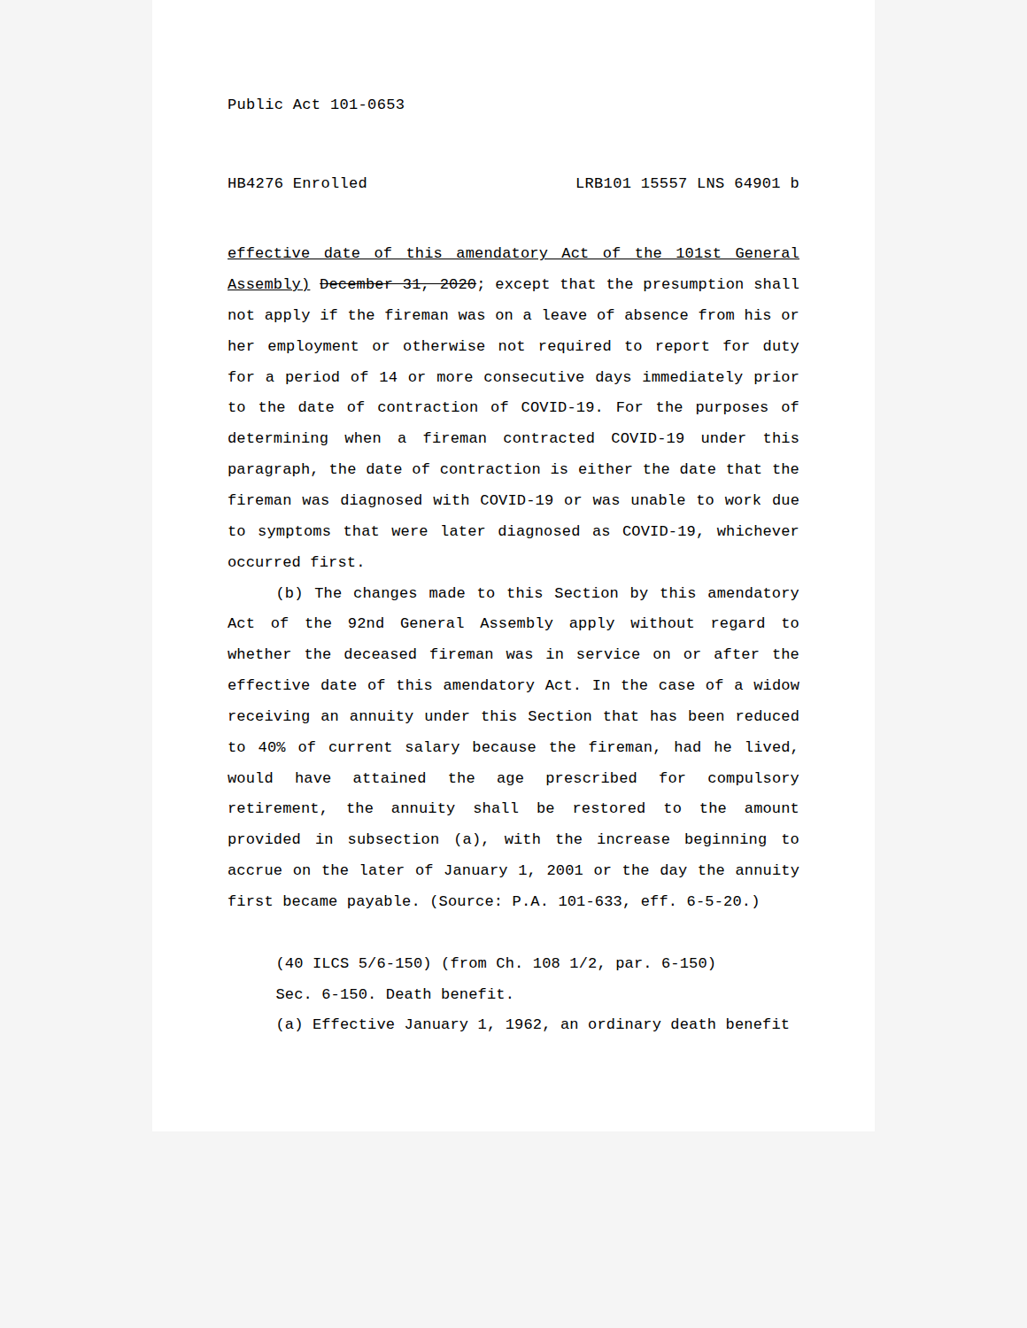Public Act 101-0653
HB4276 Enrolled LRB101 15557 LNS 64901 b
effective date of this amendatory Act of the 101st General Assembly) December 31, 2020; except that the presumption shall not apply if the fireman was on a leave of absence from his or her employment or otherwise not required to report for duty for a period of 14 or more consecutive days immediately prior to the date of contraction of COVID-19. For the purposes of determining when a fireman contracted COVID-19 under this paragraph, the date of contraction is either the date that the fireman was diagnosed with COVID-19 or was unable to work due to symptoms that were later diagnosed as COVID-19, whichever occurred first.
(b) The changes made to this Section by this amendatory Act of the 92nd General Assembly apply without regard to whether the deceased fireman was in service on or after the effective date of this amendatory Act. In the case of a widow receiving an annuity under this Section that has been reduced to 40% of current salary because the fireman, had he lived, would have attained the age prescribed for compulsory retirement, the annuity shall be restored to the amount provided in subsection (a), with the increase beginning to accrue on the later of January 1, 2001 or the day the annuity first became payable. (Source: P.A. 101-633, eff. 6-5-20.)
(40 ILCS 5/6-150) (from Ch. 108 1/2, par. 6-150)
Sec. 6-150. Death benefit.
(a) Effective January 1, 1962, an ordinary death benefit